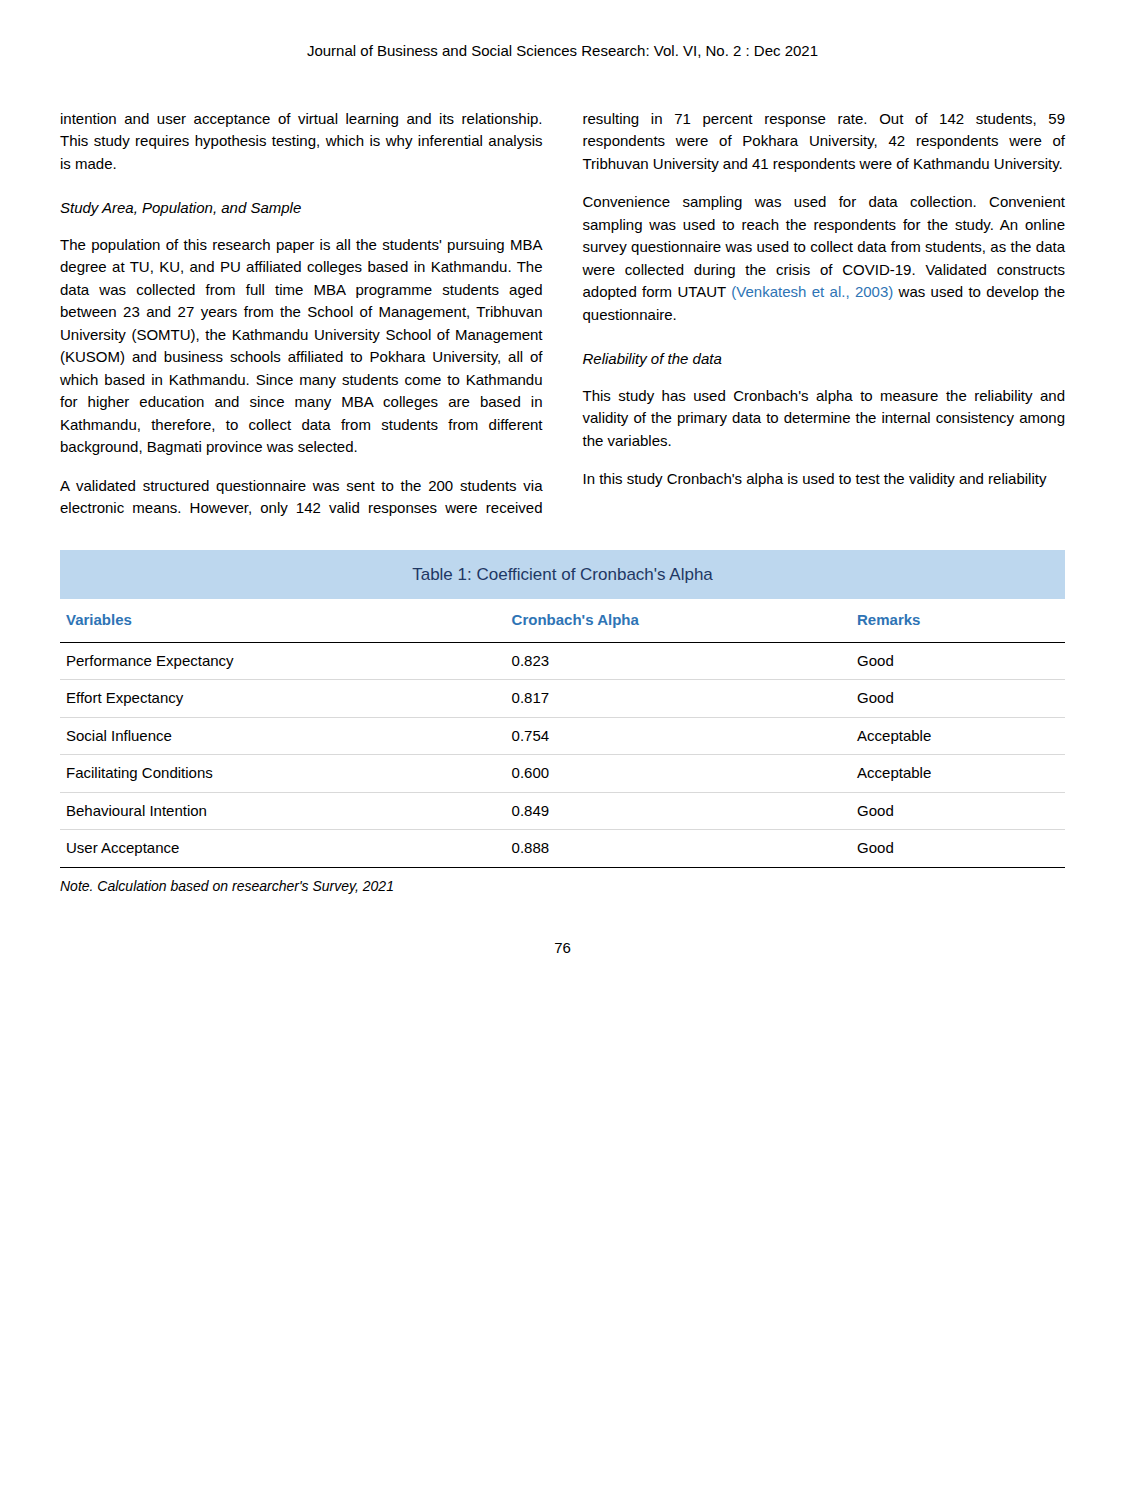Journal of Business and Social Sciences Research: Vol. VI, No. 2 : Dec 2021
intention and user acceptance of virtual learning and its relationship. This study requires hypothesis testing, which is why inferential analysis is made.
Study Area, Population, and Sample
The population of this research paper is all the students' pursuing MBA degree at TU, KU, and PU affiliated colleges based in Kathmandu. The data was collected from full time MBA programme students aged between 23 and 27 years from the School of Management, Tribhuvan University (SOMTU), the Kathmandu University School of Management (KUSOM) and business schools affiliated to Pokhara University, all of which based in Kathmandu. Since many students come to Kathmandu for higher education and since many MBA colleges are based in Kathmandu, therefore, to collect data from students from different background, Bagmati province was selected.
A validated structured questionnaire was sent to the 200 students via electronic means. However, only 142 valid responses were received resulting in 71 percent response rate. Out of 142 students, 59 respondents were of Pokhara University, 42 respondents were of Tribhuvan University and 41 respondents were of Kathmandu University.
Convenience sampling was used for data collection. Convenient sampling was used to reach the respondents for the study. An online survey questionnaire was used to collect data from students, as the data were collected during the crisis of COVID-19. Validated constructs adopted form UTAUT (Venkatesh et al., 2003) was used to develop the questionnaire.
Reliability of the data
This study has used Cronbach's alpha to measure the reliability and validity of the primary data to determine the internal consistency among the variables.
In this study Cronbach's alpha is used to test the validity and reliability
Table 1: Coefficient of Cronbach's Alpha
| Variables | Cronbach's Alpha | Remarks |
| --- | --- | --- |
| Performance Expectancy | 0.823 | Good |
| Effort Expectancy | 0.817 | Good |
| Social Influence | 0.754 | Acceptable |
| Facilitating Conditions | 0.600 | Acceptable |
| Behavioural Intention | 0.849 | Good |
| User Acceptance | 0.888 | Good |
Note. Calculation based on researcher's Survey, 2021
76